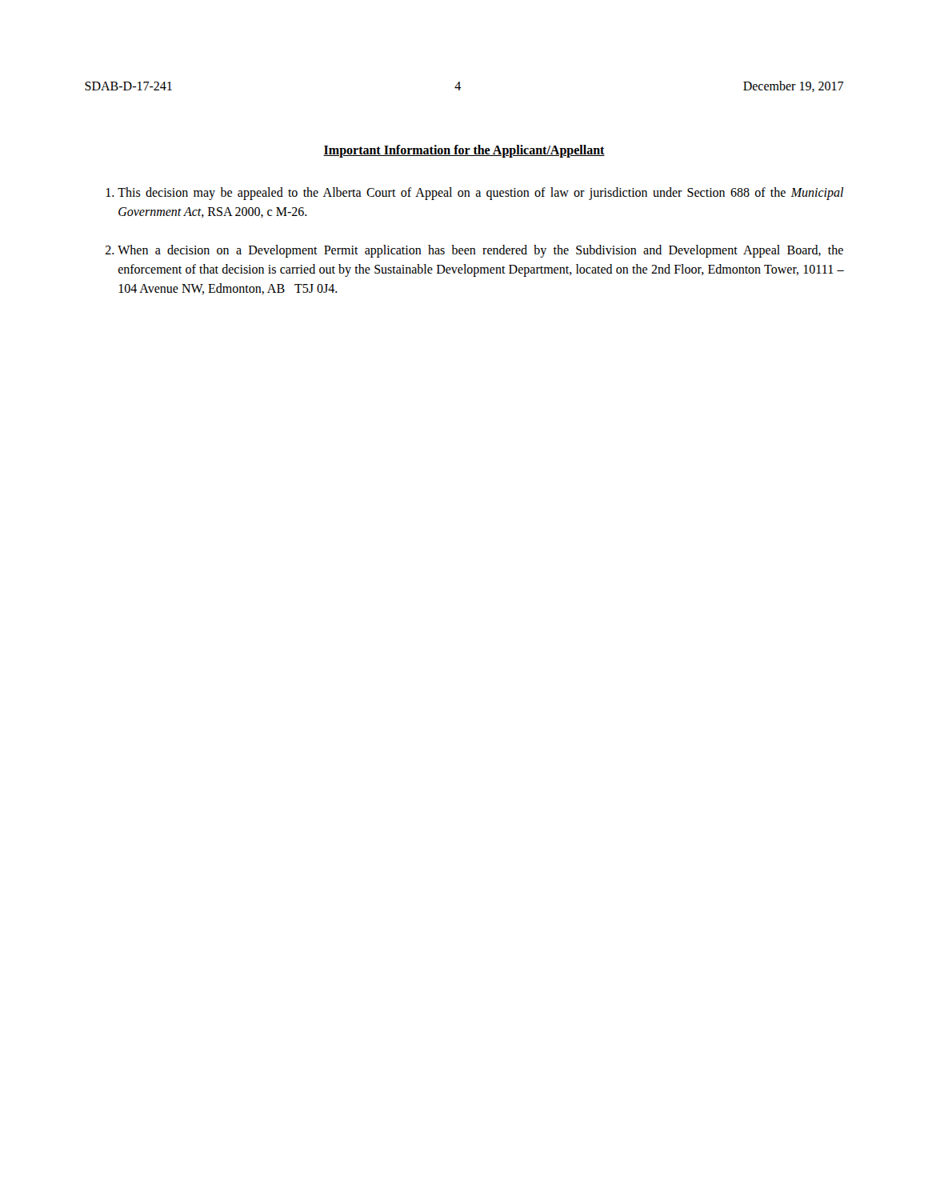SDAB-D-17-241 4 December 19, 2017
Important Information for the Applicant/Appellant
This decision may be appealed to the Alberta Court of Appeal on a question of law or jurisdiction under Section 688 of the Municipal Government Act, RSA 2000, c M-26.
When a decision on a Development Permit application has been rendered by the Subdivision and Development Appeal Board, the enforcement of that decision is carried out by the Sustainable Development Department, located on the 2nd Floor, Edmonton Tower, 10111 – 104 Avenue NW, Edmonton, AB T5J 0J4.